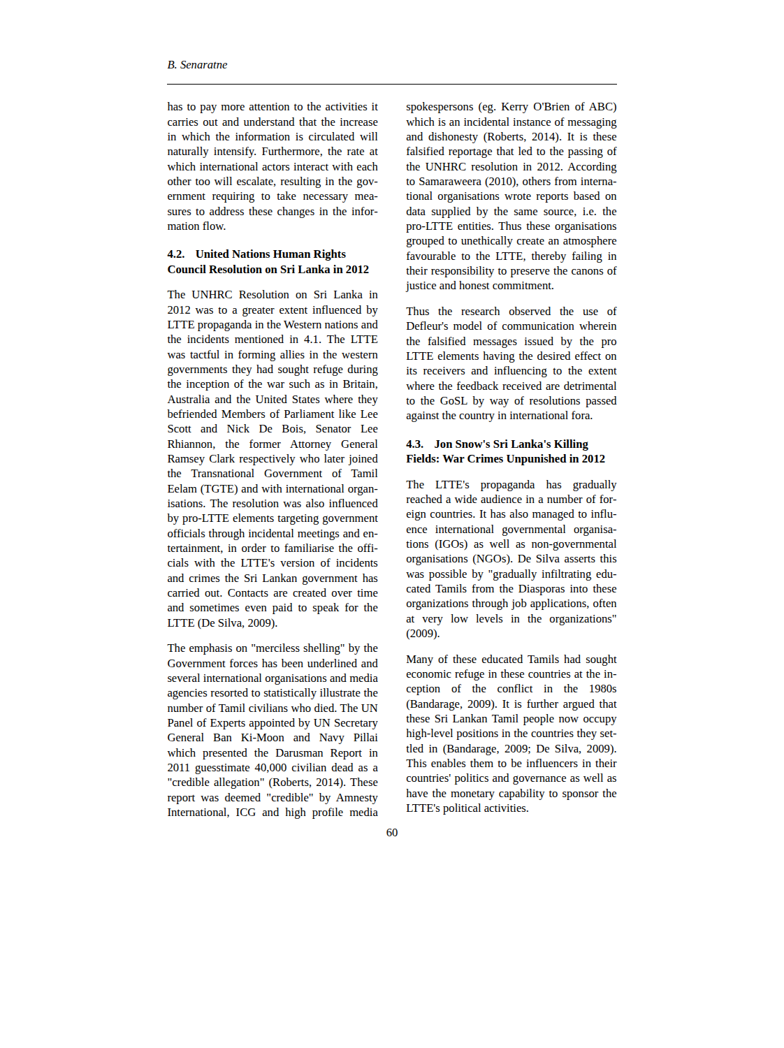B. Senaratne
has to pay more attention to the activities it carries out and understand that the increase in which the information is circulated will naturally intensify. Furthermore, the rate at which international actors interact with each other too will escalate, resulting in the government requiring to take necessary measures to address these changes in the information flow.
4.2. United Nations Human Rights Council Resolution on Sri Lanka in 2012
The UNHRC Resolution on Sri Lanka in 2012 was to a greater extent influenced by LTTE propaganda in the Western nations and the incidents mentioned in 4.1. The LTTE was tactful in forming allies in the western governments they had sought refuge during the inception of the war such as in Britain, Australia and the United States where they befriended Members of Parliament like Lee Scott and Nick De Bois, Senator Lee Rhiannon, the former Attorney General Ramsey Clark respectively who later joined the Transnational Government of Tamil Eelam (TGTE) and with international organisations. The resolution was also influenced by pro-LTTE elements targeting government officials through incidental meetings and entertainment, in order to familiarise the officials with the LTTE's version of incidents and crimes the Sri Lankan government has carried out. Contacts are created over time and sometimes even paid to speak for the LTTE (De Silva, 2009).
The emphasis on "merciless shelling" by the Government forces has been underlined and several international organisations and media agencies resorted to statistically illustrate the number of Tamil civilians who died. The UN Panel of Experts appointed by UN Secretary General Ban Ki-Moon and Navy Pillai which presented the Darusman Report in 2011 guesstimate 40,000 civilian dead as a "credible allegation" (Roberts, 2014). These report was deemed "credible" by Amnesty International, ICG and high profile media spokespersons (eg. Kerry O'Brien of ABC) which is an incidental instance of messaging and dishonesty (Roberts, 2014). It is these falsified reportage that led to the passing of the UNHRC resolution in 2012. According to Samaraweera (2010), others from international organisations wrote reports based on data supplied by the same source, i.e. the pro-LTTE entities. Thus these organisations grouped to unethically create an atmosphere favourable to the LTTE, thereby failing in their responsibility to preserve the canons of justice and honest commitment.
Thus the research observed the use of Defleur's model of communication wherein the falsified messages issued by the pro LTTE elements having the desired effect on its receivers and influencing to the extent where the feedback received are detrimental to the GoSL by way of resolutions passed against the country in international fora.
4.3. Jon Snow's Sri Lanka's Killing Fields: War Crimes Unpunished in 2012
The LTTE's propaganda has gradually reached a wide audience in a number of foreign countries. It has also managed to influence international governmental organisations (IGOs) as well as non-governmental organisations (NGOs). De Silva asserts this was possible by "gradually infiltrating educated Tamils from the Diasporas into these organizations through job applications, often at very low levels in the organizations" (2009).
Many of these educated Tamils had sought economic refuge in these countries at the inception of the conflict in the 1980s (Bandarage, 2009). It is further argued that these Sri Lankan Tamil people now occupy high-level positions in the countries they settled in (Bandarage, 2009; De Silva, 2009). This enables them to be influencers in their countries' politics and governance as well as have the monetary capability to sponsor the LTTE's political activities.
60